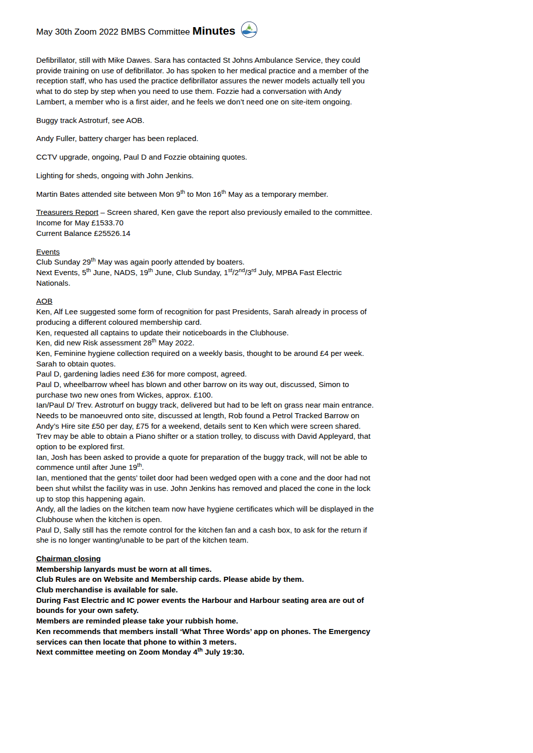May 30th Zoom 2022 BMBS Committee Minutes
Defibrillator, still with Mike Dawes. Sara has contacted St Johns Ambulance Service, they could provide training on use of defibrillator. Jo has spoken to her medical practice and a member of the reception staff, who has used the practice defibrillator assures the newer models actually tell you what to do step by step when you need to use them. Fozzie had a conversation with Andy Lambert, a member who is a first aider, and he feels we don’t need one on site-item ongoing.
Buggy track Astroturf, see AOB.
Andy Fuller, battery charger has been replaced.
CCTV upgrade, ongoing, Paul D and Fozzie obtaining quotes.
Lighting for sheds, ongoing with John Jenkins.
Martin Bates attended site between Mon 9th to Mon 16th May as a temporary member.
Treasurers Report – Screen shared, Ken gave the report also previously emailed to the committee.
Income for May £1533.70
Current Balance £25526.14
Events
Club Sunday 29th May was again poorly attended by boaters.
Next Events, 5th June, NADS, 19th June, Club Sunday, 1st/2nd/3rd July, MPBA Fast Electric Nationals.
AOB
Ken, Alf Lee suggested some form of recognition for past Presidents, Sarah already in process of producing a different coloured membership card.
Ken, requested all captains to update their noticeboards in the Clubhouse.
Ken, did new Risk assessment 28th May 2022.
Ken, Feminine hygiene collection required on a weekly basis, thought to be around £4 per week. Sarah to obtain quotes.
Paul D, gardening ladies need £36 for more compost, agreed.
Paul D, wheelbarrow wheel has blown and other barrow on its way out, discussed, Simon to purchase two new ones from Wickes, approx. £100.
Ian/Paul D/ Trev. Astroturf on buggy track, delivered but had to be left on grass near main entrance. Needs to be manoeuvred onto site, discussed at length, Rob found a Petrol Tracked Barrow on Andy’s Hire site £50 per day, £75 for a weekend, details sent to Ken which were screen shared. Trev may be able to obtain a Piano shifter or a station trolley, to discuss with David Appleyard, that option to be explored first.
Ian, Josh has been asked to provide a quote for preparation of the buggy track, will not be able to commence until after June 19th.
Ian, mentioned that the gents’ toilet door had been wedged open with a cone and the door had not been shut whilst the facility was in use. John Jenkins has removed and placed the cone in the lock up to stop this happening again.
Andy, all the ladies on the kitchen team now have hygiene certificates which will be displayed in the Clubhouse when the kitchen is open.
Paul D, Sally still has the remote control for the kitchen fan and a cash box, to ask for the return if she is no longer wanting/unable to be part of the kitchen team.
Chairman closing
Membership lanyards must be worn at all times.
Club Rules are on Website and Membership cards. Please abide by them.
Club merchandise is available for sale.
During Fast Electric and IC power events the Harbour and Harbour seating area are out of bounds for your own safety.
Members are reminded please take your rubbish home.
Ken recommends that members install ‘What Three Words’ app on phones. The Emergency services can then locate that phone to within 3 meters.
Next committee meeting on Zoom Monday 4th July 19:30.